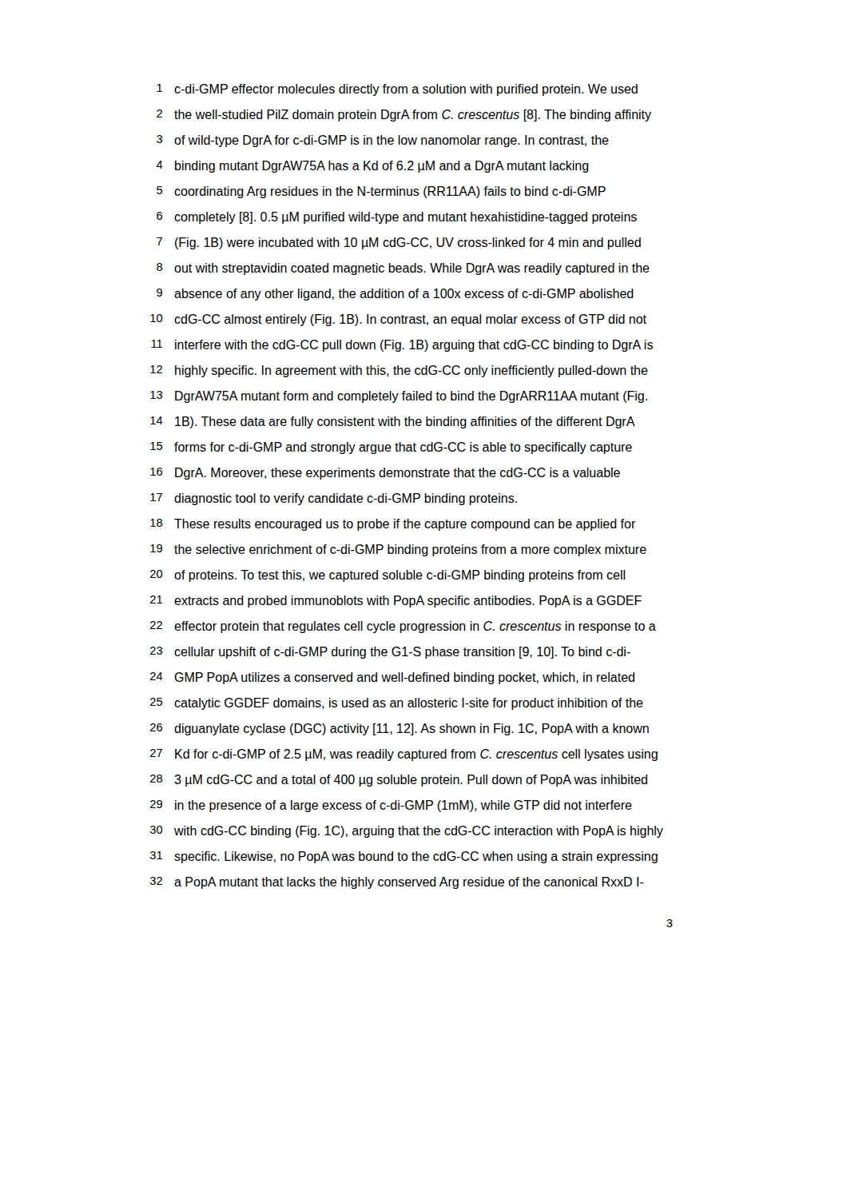c-di-GMP effector molecules directly from a solution with purified protein. We used
the well-studied PilZ domain protein DgrA from C. crescentus [8]. The binding affinity
of wild-type DgrA for c-di-GMP is in the low nanomolar range. In contrast, the
binding mutant DgrAW75A has a Kd of 6.2 µM and a DgrA mutant lacking
coordinating Arg residues in the N-terminus (RR11AA) fails to bind c-di-GMP
completely [8]. 0.5 µM purified wild-type and mutant hexahistidine-tagged proteins
(Fig. 1B) were incubated with 10 µM cdG-CC, UV cross-linked for 4 min and pulled
out with streptavidin coated magnetic beads. While DgrA was readily captured in the
absence of any other ligand, the addition of a 100x excess of c-di-GMP abolished
cdG-CC almost entirely (Fig. 1B). In contrast, an equal molar excess of GTP did not
interfere with the cdG-CC pull down (Fig. 1B) arguing that cdG-CC binding to DgrA is
highly specific. In agreement with this, the cdG-CC only inefficiently pulled-down the
DgrAW75A mutant form and completely failed to bind the DgrARR11AA mutant (Fig.
1B). These data are fully consistent with the binding affinities of the different DgrA
forms for c-di-GMP and strongly argue that cdG-CC is able to specifically capture
DgrA. Moreover, these experiments demonstrate that the cdG-CC is a valuable
diagnostic tool to verify candidate c-di-GMP binding proteins.
These results encouraged us to probe if the capture compound can be applied for
the selective enrichment of c-di-GMP binding proteins from a more complex mixture
of proteins. To test this, we captured soluble c-di-GMP binding proteins from cell
extracts and probed immunoblots with PopA specific antibodies. PopA is a GGDEF
effector protein that regulates cell cycle progression in C. crescentus in response to a
cellular upshift of c-di-GMP during the G1-S phase transition [9, 10]. To bind c-di-
GMP PopA utilizes a conserved and well-defined binding pocket, which, in related
catalytic GGDEF domains, is used as an allosteric I-site for product inhibition of the
diguanylate cyclase (DGC) activity [11, 12]. As shown in Fig. 1C, PopA with a known
Kd for c-di-GMP of 2.5 µM, was readily captured from C. crescentus cell lysates using
3 µM cdG-CC and a total of 400 µg soluble protein. Pull down of PopA was inhibited
in the presence of a large excess of c-di-GMP (1mM), while GTP did not interfere
with cdG-CC binding (Fig. 1C), arguing that the cdG-CC interaction with PopA is highly
specific. Likewise, no PopA was bound to the cdG-CC when using a strain expressing
a PopA mutant that lacks the highly conserved Arg residue of the canonical RxxD I-
3